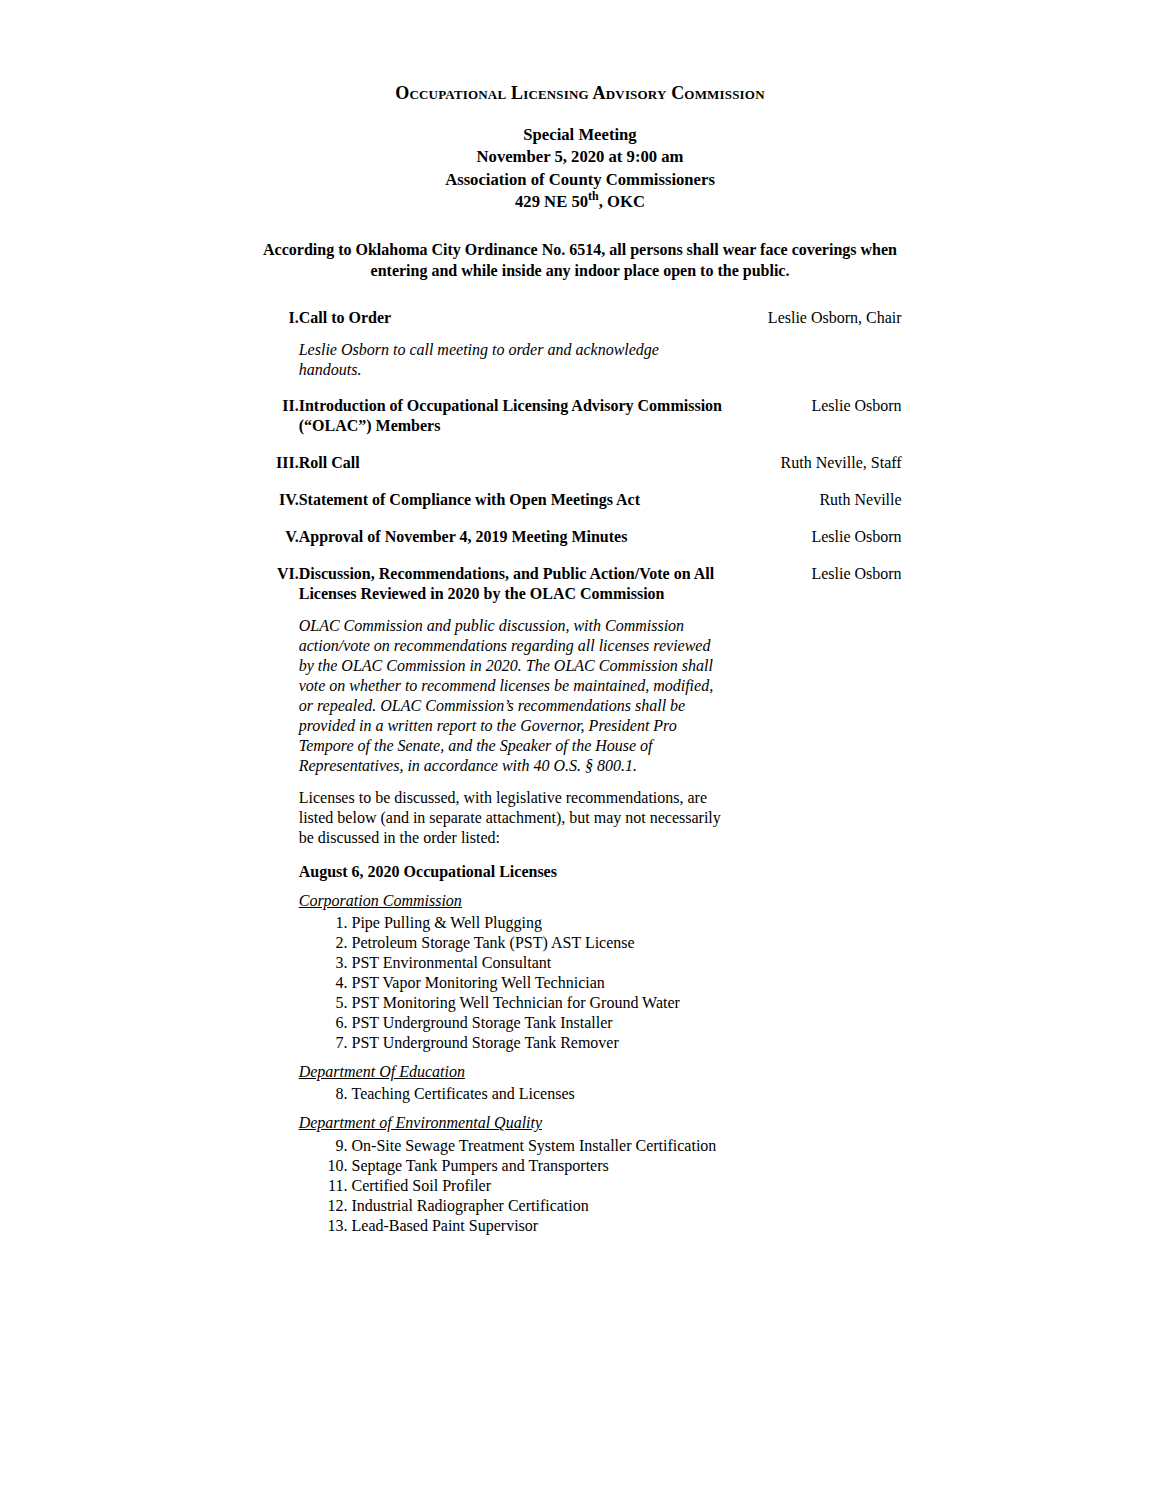Occupational Licensing Advisory Commission
Special Meeting
November 5, 2020 at 9:00 am
Association of County Commissioners
429 NE 50th, OKC
According to Oklahoma City Ordinance No. 6514, all persons shall wear face coverings when entering and while inside any indoor place open to the public.
| I. | Call to Order Leslie Osborn to call meeting to order and acknowledge handouts. | Leslie Osborn, Chair |
| II. | Introduction of Occupational Licensing Advisory Commission (“OLAC”) Members | Leslie Osborn |
| III. | Roll Call | Ruth Neville, Staff |
| IV. | Statement of Compliance with Open Meetings Act | Ruth Neville |
| V. | Approval of November 4, 2019 Meeting Minutes | Leslie Osborn |
| VI. | Discussion, Recommendations, and Public Action/Vote on All Licenses Reviewed in 2020 by the OLAC Commission OLAC Commission and public discussion, with Commission action/vote on recommendations regarding all licenses reviewed by the OLAC Commission in 2020. The OLAC Commission shall vote on whether to recommend licenses be maintained, modified, or repealed. OLAC Commission’s recommendations shall be provided in a written report to the Governor, President Pro Tempore of the Senate, and the Speaker of the House of Representatives, in accordance with 40 O.S. § 800.1. Licenses to be discussed, with legislative recommendations, are listed below (and in separate attachment), but may not necessarily be discussed in the order listed: August 6, 2020 Occupational Licenses Corporation Commission Pipe Pulling & Well Plugging Petroleum Storage Tank (PST) AST License PST Environmental Consultant PST Vapor Monitoring Well Technician PST Monitoring Well Technician for Ground Water PST Underground Storage Tank Installer PST Underground Storage Tank Remover Department Of Education Teaching Certificates and Licenses Department of Environmental Quality On-Site Sewage Treatment System Installer Certification Septage Tank Pumpers and Transporters Certified Soil Profiler Industrial Radiographer Certification Lead-Based Paint Supervisor | Leslie Osborn |